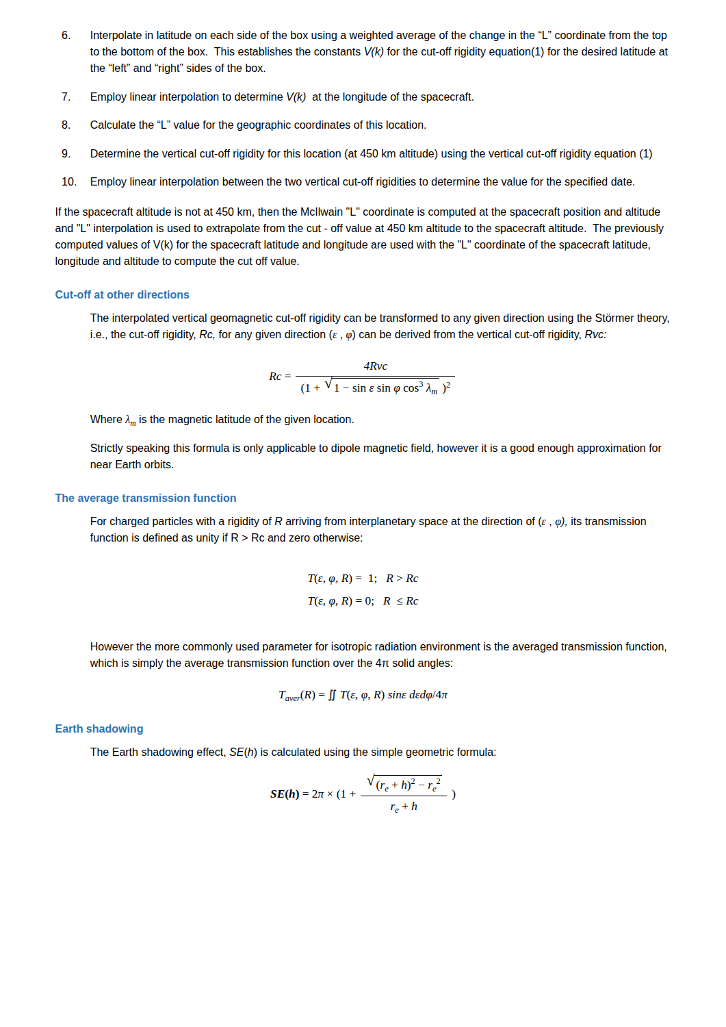Interpolate in latitude on each side of the box using a weighted average of the change in the “L” coordinate from the top to the bottom of the box. This establishes the constants V(k) for the cut-off rigidity equation(1) for the desired latitude at the “left” and “right” sides of the box.
Employ linear interpolation to determine V(k) at the longitude of the spacecraft.
Calculate the “L” value for the geographic coordinates of this location.
Determine the vertical cut-off rigidity for this location (at 450 km altitude) using the vertical cut-off rigidity equation (1)
Employ linear interpolation between the two vertical cut-off rigidities to determine the value for the specified date.
If the spacecraft altitude is not at 450 km, then the McIlwain "L" coordinate is computed at the spacecraft position and altitude and "L" interpolation is used to extrapolate from the cut - off value at 450 km altitude to the spacecraft altitude. The previously computed values of V(k) for the spacecraft latitude and longitude are used with the "L" coordinate of the spacecraft latitude, longitude and altitude to compute the cut off value.
Cut-off at other directions
The interpolated vertical geomagnetic cut-off rigidity can be transformed to any given direction using the Störmer theory, i.e., the cut-off rigidity, Rc, for any given direction (ε , φ) can be derived from the vertical cut-off rigidity, Rvc:
Rc = 4Rvc (1 + 1 − sin ε sin φ cos3 λm )2
Where λm is the magnetic latitude of the given location.
Strictly speaking this formula is only applicable to dipole magnetic field, however it is a good enough approximation for near Earth orbits.
The average transmission function
For charged particles with a rigidity of R arriving from interplanetary space at the direction of (ε , φ), its transmission function is defined as unity if R > Rc and zero otherwise:
T(ε, φ, R) = 1; R > Rc T(ε, φ, R) = 0; R ≤ Rc
However the more commonly used parameter for isotropic radiation environment is the averaged transmission function, which is simply the average transmission function over the 4π solid angles:
Taver(R) = ∬ T(ε, φ, R) sin ε dεdφ/4π
Earth shadowing
The Earth shadowing effect, SE(h) is calculated using the simple geometric formula:
SE(h) = 2π × (1 + (re + h)2 − re2 re + h )